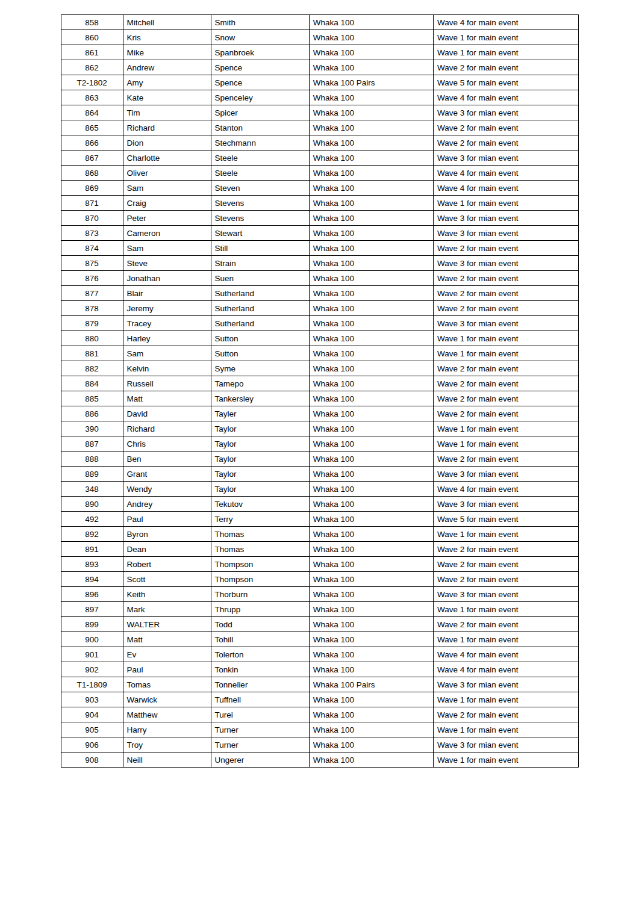| 858 | Mitchell | Smith | Whaka 100 | Wave 4 for main event |
| 860 | Kris | Snow | Whaka 100 | Wave 1 for main event |
| 861 | Mike | Spanbroek | Whaka 100 | Wave 1 for main event |
| 862 | Andrew | Spence | Whaka 100 | Wave 2 for main event |
| T2-1802 | Amy | Spence | Whaka 100 Pairs | Wave 5 for main event |
| 863 | Kate | Spenceley | Whaka 100 | Wave 4 for main event |
| 864 | Tim | Spicer | Whaka 100 | Wave 3 for mian event |
| 865 | Richard | Stanton | Whaka 100 | Wave 2 for main event |
| 866 | Dion | Stechmann | Whaka 100 | Wave 2 for main event |
| 867 | Charlotte | Steele | Whaka 100 | Wave 3 for mian event |
| 868 | Oliver | Steele | Whaka 100 | Wave 4 for main event |
| 869 | Sam | Steven | Whaka 100 | Wave 4 for main event |
| 871 | Craig | Stevens | Whaka 100 | Wave 1 for main event |
| 870 | Peter | Stevens | Whaka 100 | Wave 3 for mian event |
| 873 | Cameron | Stewart | Whaka 100 | Wave 3 for mian event |
| 874 | Sam | Still | Whaka 100 | Wave 2 for main event |
| 875 | Steve | Strain | Whaka 100 | Wave 3 for mian event |
| 876 | Jonathan | Suen | Whaka 100 | Wave 2 for main event |
| 877 | Blair | Sutherland | Whaka 100 | Wave 2 for main event |
| 878 | Jeremy | Sutherland | Whaka 100 | Wave 2 for main event |
| 879 | Tracey | Sutherland | Whaka 100 | Wave 3 for mian event |
| 880 | Harley | Sutton | Whaka 100 | Wave 1 for main event |
| 881 | Sam | Sutton | Whaka 100 | Wave 1 for main event |
| 882 | Kelvin | Syme | Whaka 100 | Wave 2 for main event |
| 884 | Russell | Tamepo | Whaka 100 | Wave 2 for main event |
| 885 | Matt | Tankersley | Whaka 100 | Wave 2 for main event |
| 886 | David | Tayler | Whaka 100 | Wave 2 for main event |
| 390 | Richard | Taylor | Whaka 100 | Wave 1 for main event |
| 887 | Chris | Taylor | Whaka 100 | Wave 1 for main event |
| 888 | Ben | Taylor | Whaka 100 | Wave 2 for main event |
| 889 | Grant | Taylor | Whaka 100 | Wave 3 for mian event |
| 348 | Wendy | Taylor | Whaka 100 | Wave 4 for main event |
| 890 | Andrey | Tekutov | Whaka 100 | Wave 3 for mian event |
| 492 | Paul | Terry | Whaka 100 | Wave 5 for main event |
| 892 | Byron | Thomas | Whaka 100 | Wave 1 for main event |
| 891 | Dean | Thomas | Whaka 100 | Wave 2 for main event |
| 893 | Robert | Thompson | Whaka 100 | Wave 2 for main event |
| 894 | Scott | Thompson | Whaka 100 | Wave 2 for main event |
| 896 | Keith | Thorburn | Whaka 100 | Wave 3 for mian event |
| 897 | Mark | Thrupp | Whaka 100 | Wave 1 for main event |
| 899 | WALTER | Todd | Whaka 100 | Wave 2 for main event |
| 900 | Matt | Tohill | Whaka 100 | Wave 1 for main event |
| 901 | Ev | Tolerton | Whaka 100 | Wave 4 for main event |
| 902 | Paul | Tonkin | Whaka 100 | Wave 4 for main event |
| T1-1809 | Tomas | Tonnelier | Whaka 100 Pairs | Wave 3 for mian event |
| 903 | Warwick | Tuffnell | Whaka 100 | Wave 1 for main event |
| 904 | Matthew | Turei | Whaka 100 | Wave 2 for main event |
| 905 | Harry | Turner | Whaka 100 | Wave 1 for main event |
| 906 | Troy | Turner | Whaka 100 | Wave 3 for mian event |
| 908 | Neill | Ungerer | Whaka 100 | Wave 1 for main event |